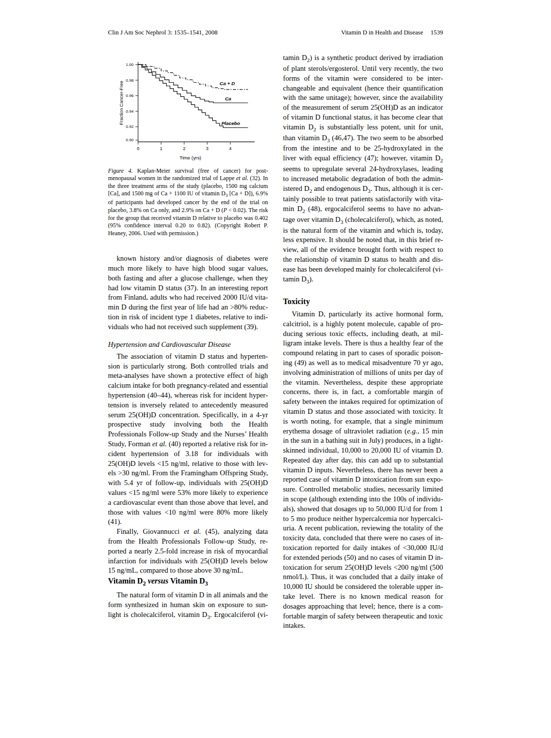Clin J Am Soc Nephrol 3: 1535–1541, 2008 Vitamin D in Health and Disease 1539
1.00 0.98 0.96 0.94 0.92 0.90 0 1 2 3 4 Fraction Cancer-Free Time (yrs) Ca + D Ca Placebo
Figure 4. Kaplan-Meier survival (free of cancer) for postmenopausal women in the randomized trial of Lappe et al. (32). In the three treatment arms of the study (placebo, 1500 mg calcium [Ca], and 1500 mg of Ca + 1100 IU of vitamin D3 [Ca + D]), 6.9% of participants had developed cancer by the end of the trial on placebo, 3.8% on Ca only, and 2.9% on Ca + D (P < 0.02). The risk for the group that received vitamin D relative to placebo was 0.402 (95% confidence interval 0.20 to 0.82). (Copyright Robert P. Heaney, 2006. Used with permission.)
known history and/or diagnosis of diabetes were much more likely to have high blood sugar values, both fasting and after a glucose challenge, when they had low vitamin D status (37). In an interesting report from Finland, adults who had received 2000 IU/d vitamin D during the first year of life had an >80% reduction in risk of incident type 1 diabetes, relative to individuals who had not received such supplement (39).
Hypertension and Cardiovascular Disease
The association of vitamin D status and hypertension is particularly strong. Both controlled trials and meta-analyses have shown a protective effect of high calcium intake for both pregnancy-related and essential hypertension (40–44), whereas risk for incident hypertension is inversely related to antecedently measured serum 25(OH)D concentration. Specifically, in a 4-yr prospective study involving both the Health Professionals Follow-up Study and the Nurses’ Health Study, Forman et al. (40) reported a relative risk for incident hypertension of 3.18 for individuals with 25(OH)D levels <15 ng/ml, relative to those with levels >30 ng/ml. From the Framingham Offspring Study, with 5.4 yr of follow-up, individuals with 25(OH)D values <15 ng/ml were 53% more likely to experience a cardiovascular event than those above that level, and those with values <10 ng/ml were 80% more likely (41).
Finally, Giovannucci et al. (45), analyzing data from the Health Professionals Follow-up Study, reported a nearly 2.5-fold increase in risk of myocardial infarction for individuals with 25(OH)D levels below 15 ng/mL, compared to those above 30 ng/mL.
Vitamin D2 versus Vitamin D3
The natural form of vitamin D in all animals and the form synthesized in human skin on exposure to sunlight is cholecalciferol, vitamin D3. Ergocalciferol (vitamin D2) is a synthetic product derived by irradiation of plant sterols/ergosterol. Until very recently, the two forms of the vitamin were considered to be interchangeable and equivalent (hence their quantification with the same unitage); however, since the availability of the measurement of serum 25(OH)D as an indicator of vitamin D functional status, it has become clear that vitamin D2 is substantially less potent, unit for unit, than vitamin D3 (46,47). The two seem to be absorbed from the intestine and to be 25-hydroxylated in the liver with equal efficiency (47); however, vitamin D2 seems to upregulate several 24-hydroxylases, leading to increased metabolic degradation of both the administered D2 and endogenous D3. Thus, although it is certainly possible to treat patients satisfactorily with vitamin D2 (48), ergocalciferol seems to have no advantage over vitamin D3 (cholecalciferol), which, as noted, is the natural form of the vitamin and which is, today, less expensive. It should be noted that, in this brief review, all of the evidence brought forth with respect to the relationship of vitamin D status to health and disease has been developed mainly for cholecalciferol (vitamin D3).
Toxicity
Vitamin D, particularly its active hormonal form, calcitriol, is a highly potent molecule, capable of producing serious toxic effects, including death, at milligram intake levels. There is thus a healthy fear of the compound relating in part to cases of sporadic poisoning (49) as well as to medical misadventure 70 yr ago, involving administration of millions of units per day of the vitamin. Nevertheless, despite these appropriate concerns, there is, in fact, a comfortable margin of safety between the intakes required for optimization of vitamin D status and those associated with toxicity. It is worth noting, for example, that a single minimum erythema dosage of ultraviolet radiation (e.g., 15 min in the sun in a bathing suit in July) produces, in a light-skinned individual, 10,000 to 20,000 IU of vitamin D. Repeated day after day, this can add up to substantial vitamin D inputs. Nevertheless, there has never been a reported case of vitamin D intoxication from sun exposure. Controlled metabolic studies, necessarily limited in scope (although extending into the 100s of individuals), showed that dosages up to 50,000 IU/d for from 1 to 5 mo produce neither hypercalcemia nor hypercalciuria. A recent publication, reviewing the totality of the toxicity data, concluded that there were no cases of intoxication reported for daily intakes of <30,000 IU/d for extended periods (50) and no cases of vitamin D intoxication for serum 25(OH)D levels <200 ng/ml (500 nmol/L). Thus, it was concluded that a daily intake of 10,000 IU should be considered the tolerable upper intake level. There is no known medical reason for dosages approaching that level; hence, there is a comfortable margin of safety between therapeutic and toxic intakes.